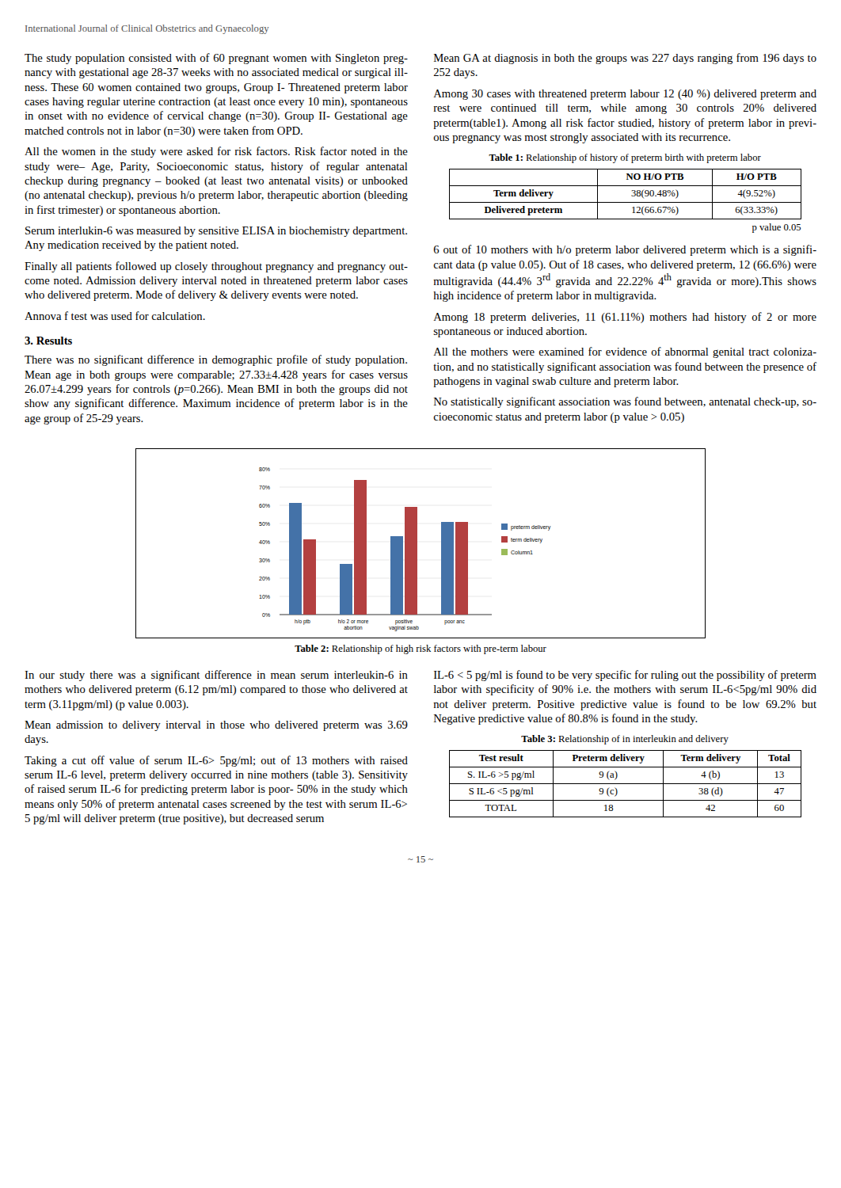International Journal of Clinical Obstetrics and Gynaecology
The study population consisted with of 60 pregnant women with Singleton pregnancy with gestational age 28-37 weeks with no associated medical or surgical illness. These 60 women contained two groups, Group I- Threatened preterm labor cases having regular uterine contraction (at least once every 10 min), spontaneous in onset with no evidence of cervical change (n=30). Group II- Gestational age matched controls not in labor (n=30) were taken from OPD.
All the women in the study were asked for risk factors. Risk factor noted in the study were– Age, Parity, Socioeconomic status, history of regular antenatal checkup during pregnancy – booked (at least two antenatal visits) or unbooked (no antenatal checkup), previous h/o preterm labor, therapeutic abortion (bleeding in first trimester) or spontaneous abortion.
Serum interlukin-6 was measured by sensitive ELISA in biochemistry department. Any medication received by the patient noted.
Finally all patients followed up closely throughout pregnancy and pregnancy outcome noted. Admission delivery interval noted in threatened preterm labor cases who delivered preterm. Mode of delivery & delivery events were noted.
Annova f test was used for calculation.
3. Results
There was no significant difference in demographic profile of study population. Mean age in both groups were comparable; 27.33±4.428 years for cases versus 26.07±4.299 years for controls (p=0.266). Mean BMI in both the groups did not show any significant difference. Maximum incidence of preterm labor is in the age group of 25-29 years.
Mean GA at diagnosis in both the groups was 227 days ranging from 196 days to 252 days.
Among 30 cases with threatened preterm labour 12 (40 %) delivered preterm and rest were continued till term, while among 30 controls 20% delivered preterm(table1). Among all risk factor studied, history of preterm labor in previous pregnancy was most strongly associated with its recurrence.
Table 1: Relationship of history of preterm birth with preterm labor
| | NO H/O PTB | H/O PTB |
| --- | --- | --- |
| Term delivery | 38(90.48%) | 4(9.52%) |
| Delivered preterm | 12(66.67%) | 6(33.33%) |
p value 0.05
6 out of 10 mothers with h/o preterm labor delivered preterm which is a significant data (p value 0.05). Out of 18 cases, who delivered preterm, 12 (66.6%) were multigravida (44.4% 3rd gravida and 22.22% 4th gravida or more).This shows high incidence of preterm labor in multigravida.
Among 18 preterm deliveries, 11 (61.11%) mothers had history of 2 or more spontaneous or induced abortion.
All the mothers were examined for evidence of abnormal genital tract colonization, and no statistically significant association was found between the presence of pathogens in vaginal swab culture and preterm labor.
No statistically significant association was found between, antenatal check-up, socioeconomic status and preterm labor (p value > 0.05)
80% 70% 60% 50% 40% 30% 20% 10% 0% h/o ptb h/o 2 or more abortion positive vaginal swab poor anc preterm delivery term delivery Column1
Table 2: Relationship of high risk factors with pre-term labour
In our study there was a significant difference in mean serum interleukin-6 in mothers who delivered preterm (6.12 pm/ml) compared to those who delivered at term (3.11pgm/ml) (p value 0.003).
Mean admission to delivery interval in those who delivered preterm was 3.69 days.
Taking a cut off value of serum IL-6> 5pg/ml; out of 13 mothers with raised serum IL-6 level, preterm delivery occurred in nine mothers (table 3). Sensitivity of raised serum IL-6 for predicting preterm labor is poor- 50% in the study which means only 50% of preterm antenatal cases screened by the test with serum IL-6> 5 pg/ml will deliver preterm (true positive), but decreased serum
IL-6 < 5 pg/ml is found to be very specific for ruling out the possibility of preterm labor with specificity of 90% i.e. the mothers with serum IL-6<5pg/ml 90% did not deliver preterm. Positive predictive value is found to be low 69.2% but Negative predictive value of 80.8% is found in the study.
Table 3: Relationship of in interleukin and delivery
| Test result | Preterm delivery | Term delivery | Total |
| --- | --- | --- | --- |
| S. IL-6 >5 pg/ml | 9 (a) | 4 (b) | 13 |
| S IL-6 <5 pg/ml | 9 (c) | 38 (d) | 47 |
| TOTAL | 18 | 42 | 60 |
~ 15 ~